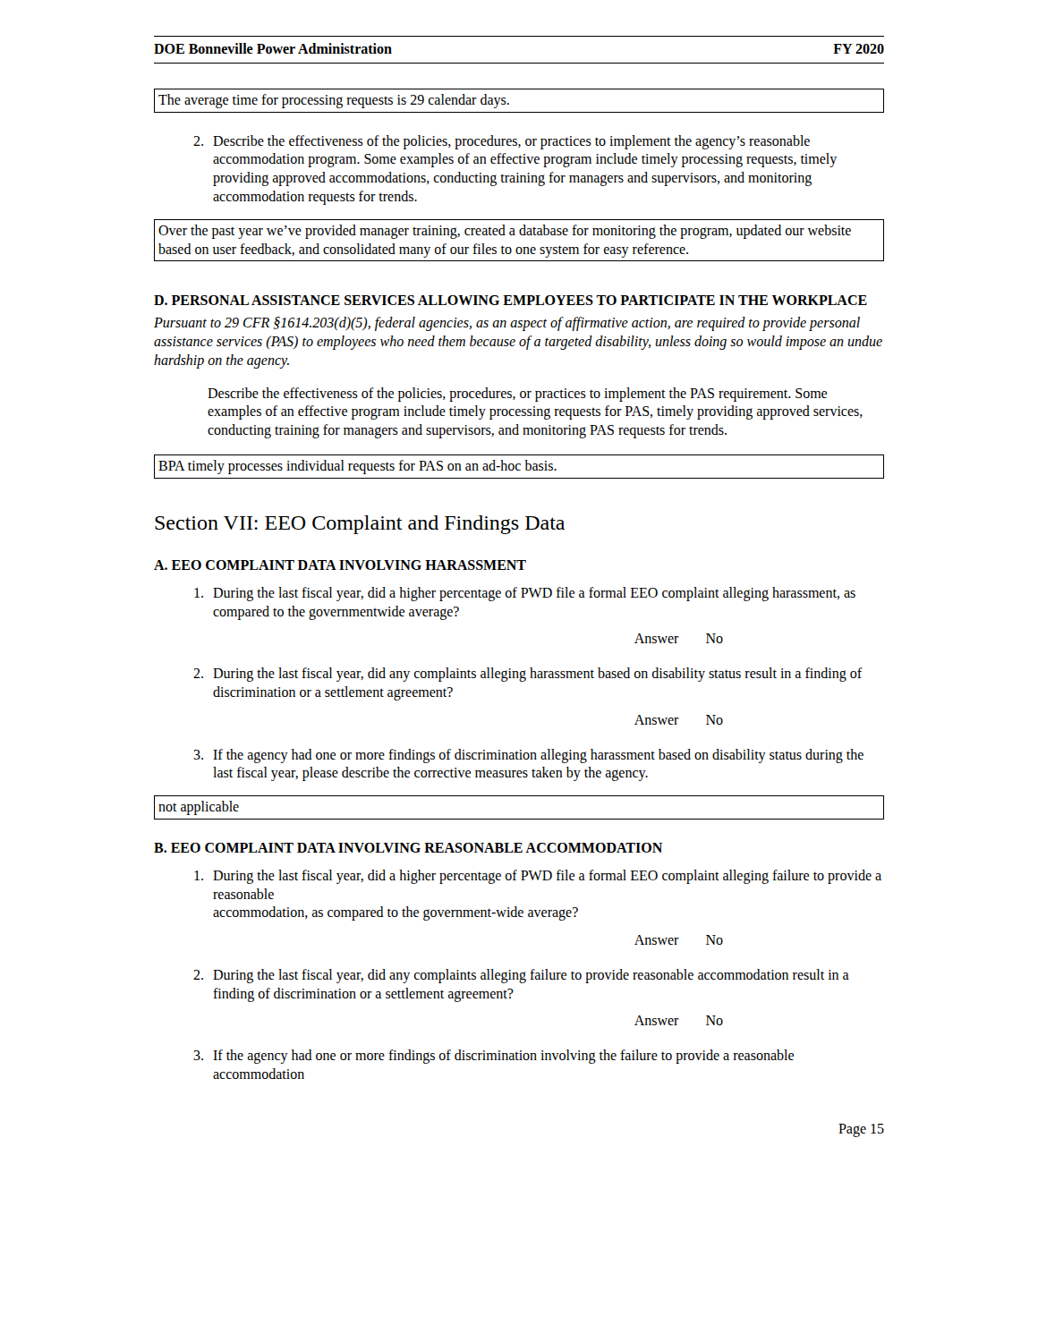DOE Bonneville Power Administration FY 2020
The average time for processing requests is 29 calendar days.
Describe the effectiveness of the policies, procedures, or practices to implement the agency’s reasonable accommodation program. Some examples of an effective program include timely processing requests, timely providing approved accommodations, conducting training for managers and supervisors, and monitoring accommodation requests for trends.
Over the past year we’ve provided manager training, created a database for monitoring the program, updated our website based on user feedback, and consolidated many of our files to one system for easy reference.
D. Personal Assistance Services Allowing Employees to Participate in the Workplace
Pursuant to 29 CFR §1614.203(d)(5), federal agencies, as an aspect of affirmative action, are required to provide personal assistance services (PAS) to employees who need them because of a targeted disability, unless doing so would impose an undue hardship on the agency.
Describe the effectiveness of the policies, procedures, or practices to implement the PAS requirement. Some examples of an effective program include timely processing requests for PAS, timely providing approved services, conducting training for managers and supervisors, and monitoring PAS requests for trends.
BPA timely processes individual requests for PAS on an ad-hoc basis.
Section VII: EEO Complaint and Findings Data
A. EEO Complaint Data Involving Harassment
During the last fiscal year, did a higher percentage of PWD file a formal EEO complaint alleging harassment, as compared to the governmentwide average?
Answer No
During the last fiscal year, did any complaints alleging harassment based on disability status result in a finding of discrimination or a settlement agreement?
Answer No
If the agency had one or more findings of discrimination alleging harassment based on disability status during the last fiscal year, please describe the corrective measures taken by the agency.
not applicable
B. EEO Complaint Data Involving Reasonable Accommodation
During the last fiscal year, did a higher percentage of PWD file a formal EEO complaint alleging failure to provide a reasonable
accommodation, as compared to the government-wide average?
Answer No
During the last fiscal year, did any complaints alleging failure to provide reasonable accommodation result in a finding of discrimination or a settlement agreement?
Answer No
If the agency had one or more findings of discrimination involving the failure to provide a reasonable accommodation
Page 15